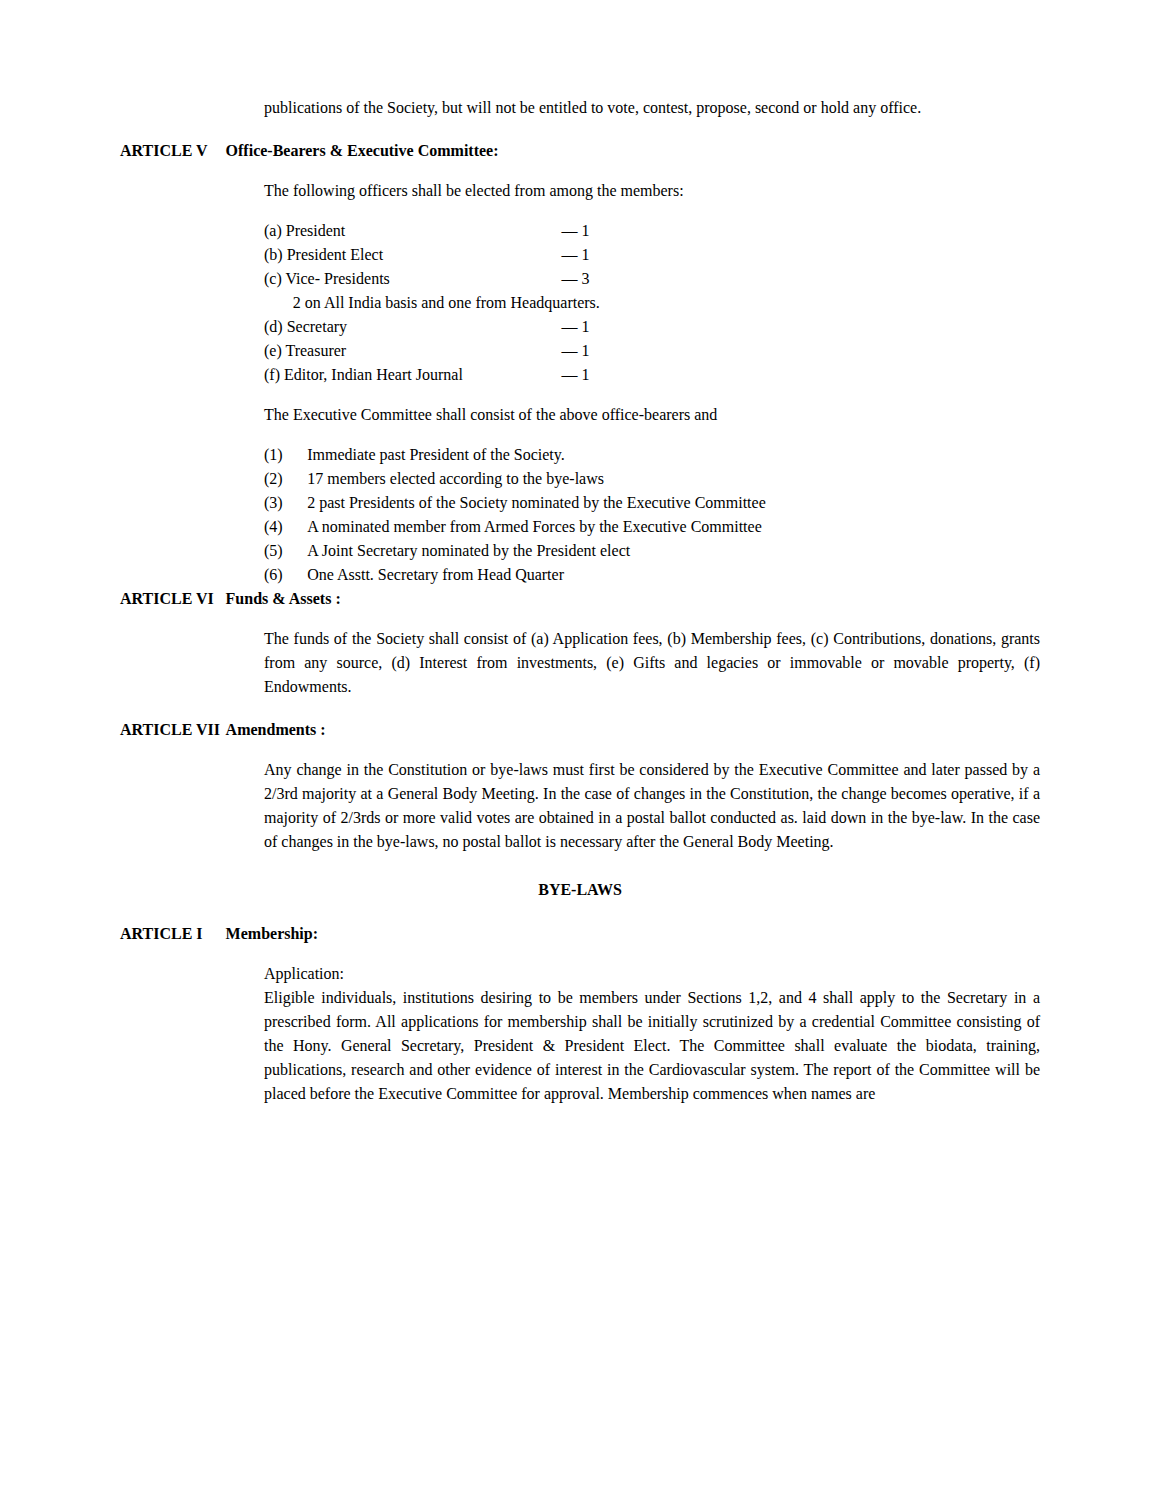publications of the Society, but will not be entitled to vote, contest, propose, second or hold any office.
ARTICLE V
Office-Bearers & Executive Committee:
The following officers shall be elected from among the members:
(a) President
— 1
(b) President Elect
— 1
(c) Vice- Presidents
— 3
2 on All India basis and one from Headquarters.
(d) Secretary
— 1
(e) Treasurer
— 1
(f) Editor, Indian Heart Journal
— 1
The Executive Committee shall consist of the above office-bearers and
(1)
Immediate past President of the Society.
(2)
17 members elected according to the bye-laws
(3)
2 past Presidents of the Society nominated by the Executive Committee
(4)
A nominated member from Armed Forces by the Executive Committee
(5)
A Joint Secretary nominated by the President elect
(6)
One Asstt. Secretary from Head Quarter
ARTICLE VI
Funds & Assets :
The funds of the Society shall consist of (a) Application fees, (b) Membership fees, (c) Contributions, donations, grants from any source, (d) Interest from investments, (e) Gifts and legacies or immovable or movable property, (f) Endowments.
ARTICLE VII
Amendments :
Any change in the Constitution or bye-laws must first be considered by the Executive Committee and later passed by a 2/3rd majority at a General Body Meeting. In the case of changes in the Constitution, the change becomes operative, if a majority of 2/3rds or more valid votes are obtained in a postal ballot conducted as. laid down in the bye-law. In the case of changes in the bye-laws, no postal ballot is necessary after the General Body Meeting.
BYE-LAWS
ARTICLE I
Membership:
Application:
Eligible individuals, institutions desiring to be members under Sections 1,2, and 4 shall apply to the Secretary in a prescribed form. All applications for membership shall be initially scrutinized by a credential Committee consisting of the Hony. General Secretary, President & President Elect. The Committee shall evaluate the biodata, training, publications, research and other evidence of interest in the Cardiovascular system. The report of the Committee will be placed before the Executive Committee for approval. Membership commences when names are